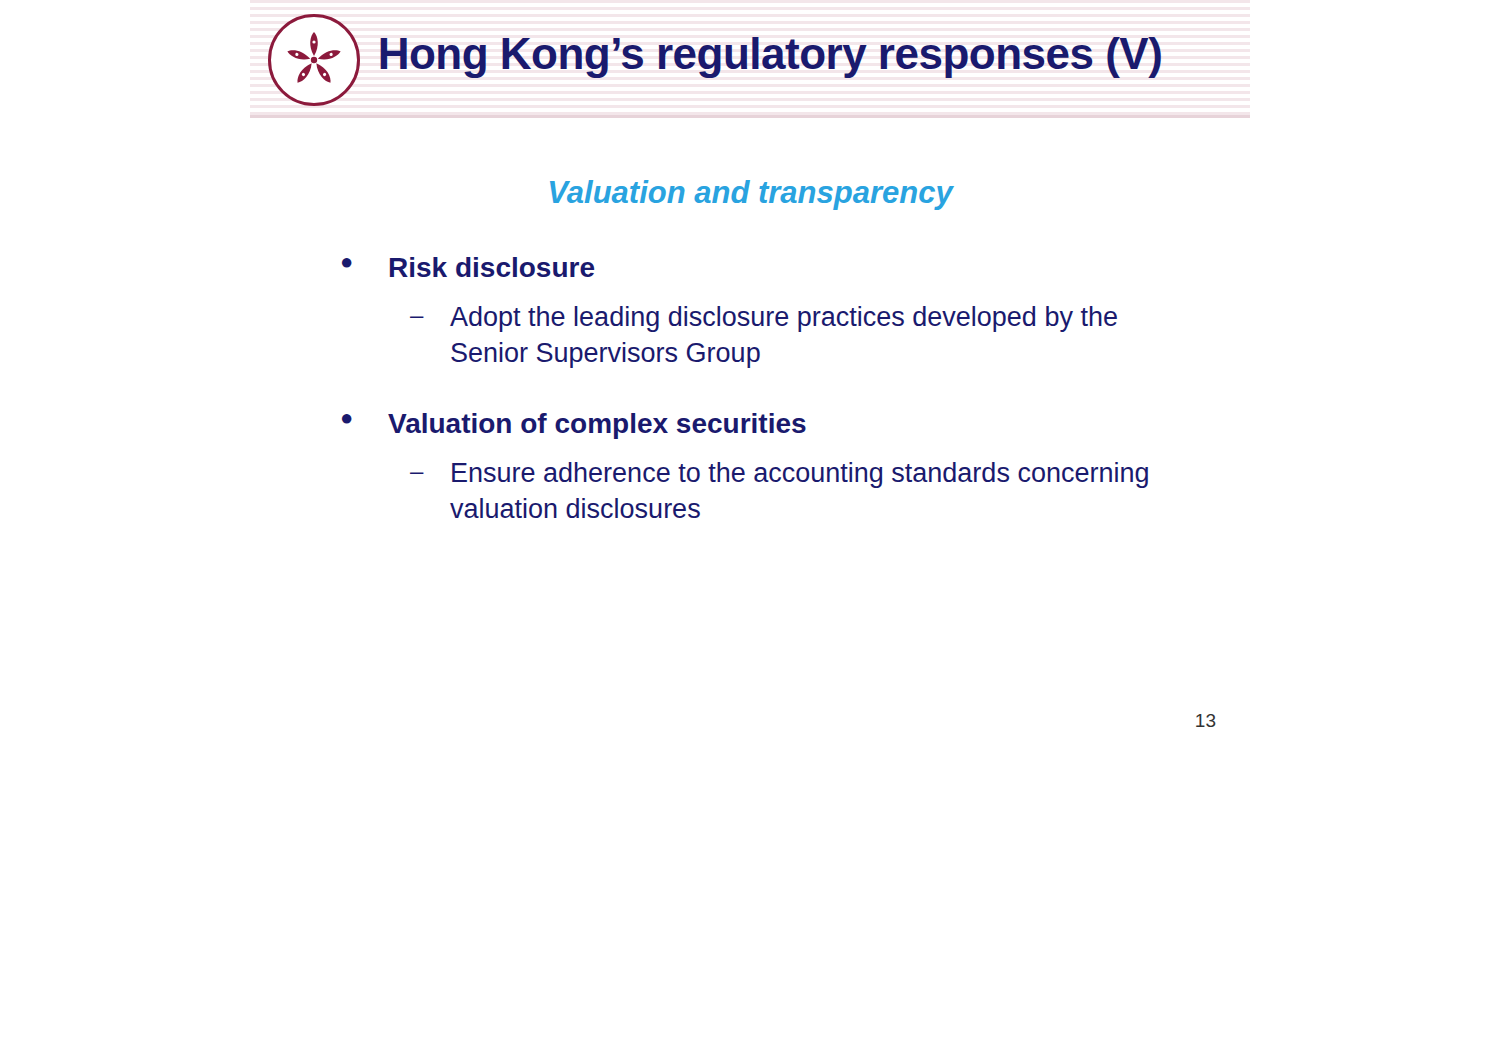Hong Kong’s regulatory responses (V)
Valuation and transparency
Risk disclosure
Adopt the leading disclosure practices developed by the Senior Supervisors Group
Valuation of complex securities
Ensure adherence to the accounting standards concerning valuation disclosures
13